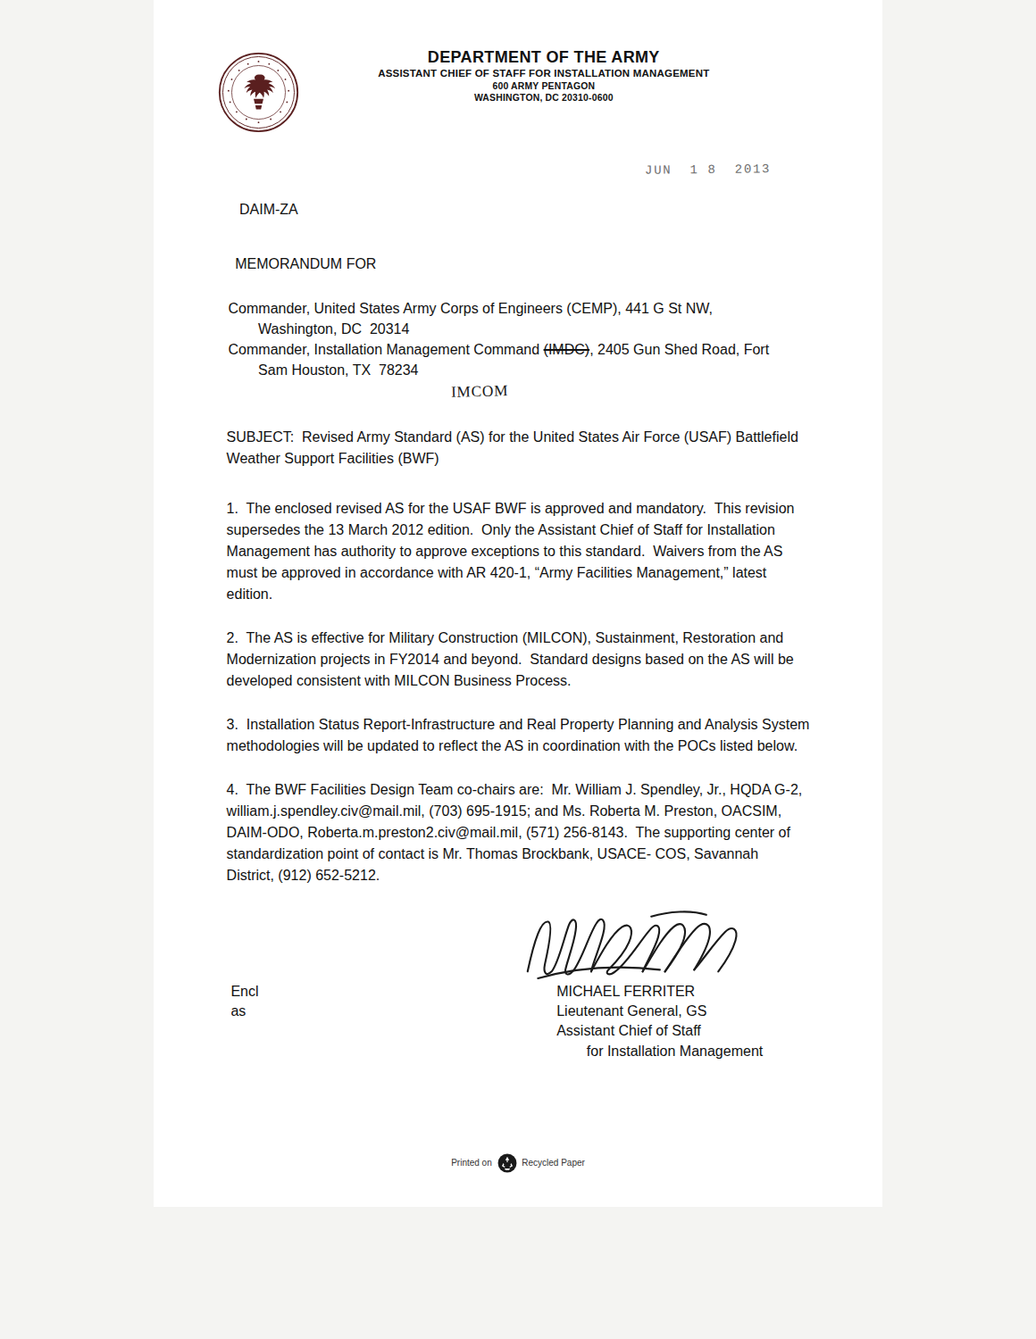DEPARTMENT OF THE ARMY
ASSISTANT CHIEF OF STAFF FOR INSTALLATION MANAGEMENT
600 ARMY PENTAGON
WASHINGTON, DC 20310-0600
JUN 1 8 2013
DAIM-ZA
MEMORANDUM FOR
Commander, United States Army Corps of Engineers (CEMP), 441 G St NW, Washington, DC 20314 Commander, Installation Management Command (IMDC), 2405 Gun Shed Road, Fort Sam Houston, TX 78234 IMCOM
SUBJECT: Revised Army Standard (AS) for the United States Air Force (USAF) Battlefield Weather Support Facilities (BWF)
1. The enclosed revised AS for the USAF BWF is approved and mandatory. This revision supersedes the 13 March 2012 edition. Only the Assistant Chief of Staff for Installation Management has authority to approve exceptions to this standard. Waivers from the AS must be approved in accordance with AR 420-1, “Army Facilities Management,” latest edition.
2. The AS is effective for Military Construction (MILCON), Sustainment, Restoration and Modernization projects in FY2014 and beyond. Standard designs based on the AS will be developed consistent with MILCON Business Process.
3. Installation Status Report-Infrastructure and Real Property Planning and Analysis System methodologies will be updated to reflect the AS in coordination with the POCs listed below.
4. The BWF Facilities Design Team co-chairs are: Mr. William J. Spendley, Jr., HQDA G-2, william.j.spendley.civ@mail.mil, (703) 695-1915; and Ms. Roberta M. Preston, OACSIM, DAIM-ODO, Roberta.m.preston2.civ@mail.mil, (571) 256-8143. The supporting center of standardization point of contact is Mr. Thomas Brockbank, USACE- COS, Savannah District, (912) 652-5212.
Encl
as
MICHAEL FERRITER
Lieutenant General, GS
Assistant Chief of Staff
for Installation Management
Printed on Recycled Paper